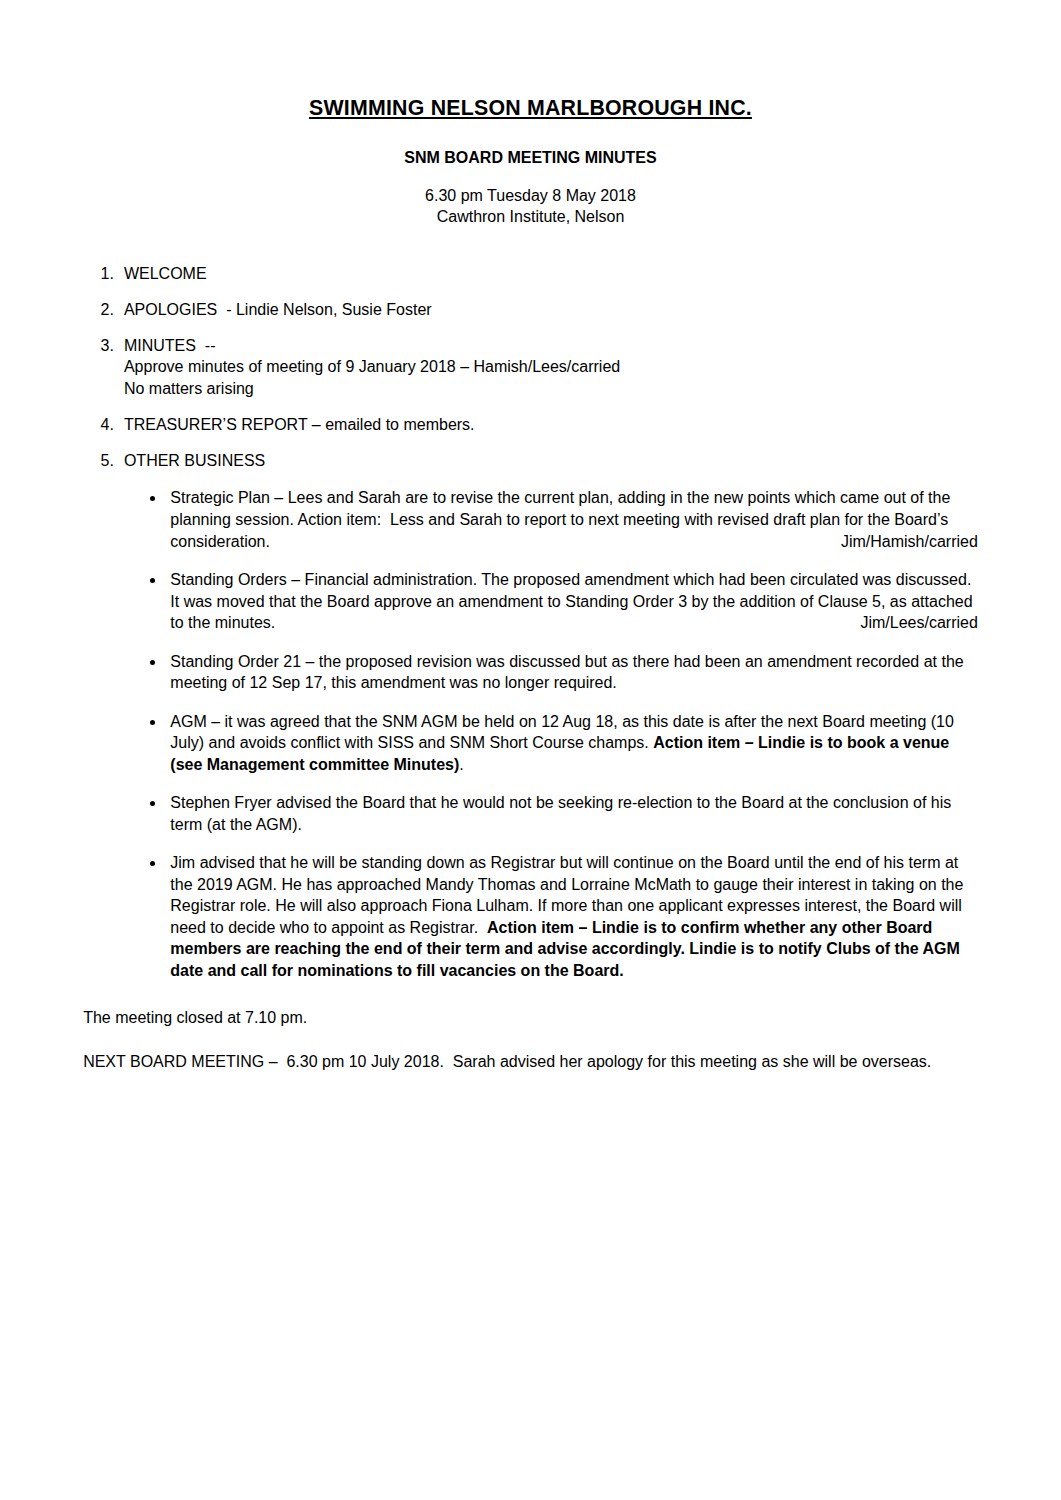SWIMMING NELSON MARLBOROUGH INC.
SNM BOARD MEETING MINUTES
6.30 pm Tuesday 8 May 2018
Cawthron Institute, Nelson
WELCOME
APOLOGIES - Lindie Nelson, Susie Foster
MINUTES --
Approve minutes of meeting of 9 January 2018 – Hamish/Lees/carried
No matters arising
TREASURER’S REPORT – emailed to members.
OTHER BUSINESS
Strategic Plan – Lees and Sarah are to revise the current plan, adding in the new points which came out of the planning session. Action item: Less and Sarah to report to next meeting with revised draft plan for the Board’s consideration.Jim/Hamish/carried
Standing Orders – Financial administration. The proposed amendment which had been circulated was discussed. It was moved that the Board approve an amendment to Standing Order 3 by the addition of Clause 5, as attached to the minutes.Jim/Lees/carried
Standing Order 21 – the proposed revision was discussed but as there had been an amendment recorded at the meeting of 12 Sep 17, this amendment was no longer required.
AGM – it was agreed that the SNM AGM be held on 12 Aug 18, as this date is after the next Board meeting (10 July) and avoids conflict with SISS and SNM Short Course champs. Action item – Lindie is to book a venue (see Management committee Minutes).
Stephen Fryer advised the Board that he would not be seeking re-election to the Board at the conclusion of his term (at the AGM).
Jim advised that he will be standing down as Registrar but will continue on the Board until the end of his term at the 2019 AGM. He has approached Mandy Thomas and Lorraine McMath to gauge their interest in taking on the Registrar role. He will also approach Fiona Lulham. If more than one applicant expresses interest, the Board will need to decide who to appoint as Registrar. Action item – Lindie is to confirm whether any other Board members are reaching the end of their term and advise accordingly. Lindie is to notify Clubs of the AGM date and call for nominations to fill vacancies on the Board.
The meeting closed at 7.10 pm.
NEXT BOARD MEETING – 6.30 pm 10 July 2018. Sarah advised her apology for this meeting as she will be overseas.